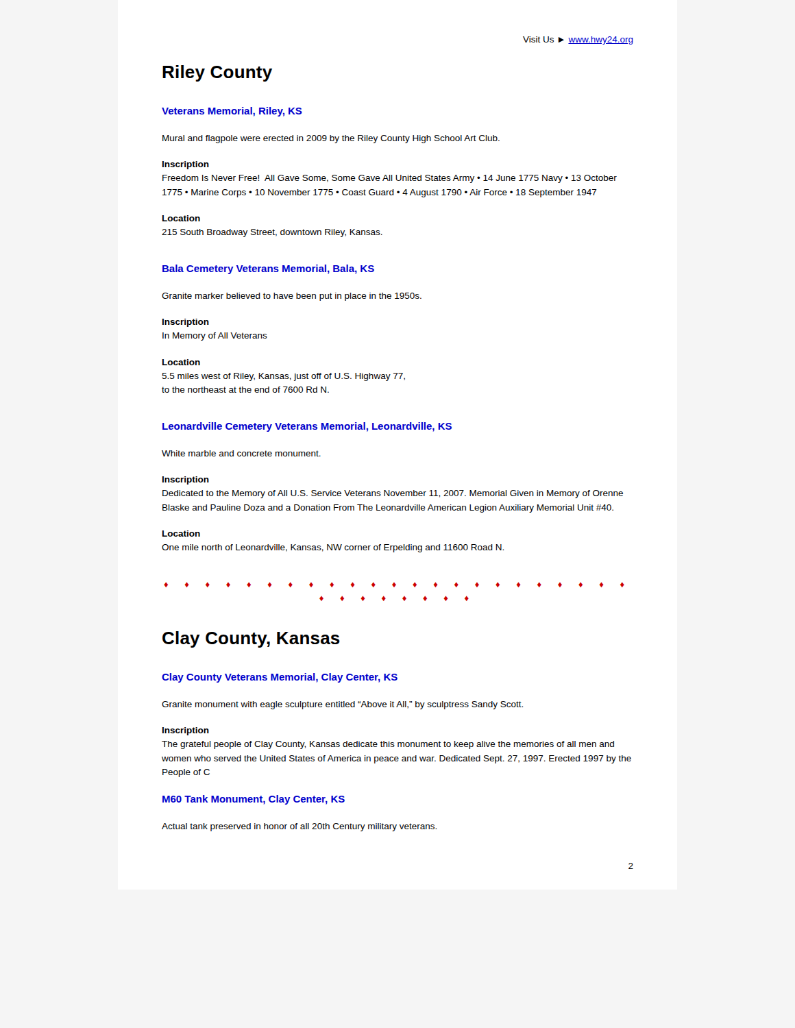Visit Us ► www.hwy24.org
Riley County
Veterans Memorial, Riley, KS
Mural and flagpole were erected in 2009 by the Riley County High School Art Club.
Inscription
Freedom Is Never Free! All Gave Some, Some Gave All United States Army • 14 June 1775 Navy • 13 October 1775 • Marine Corps • 10 November 1775 • Coast Guard • 4 August 1790 • Air Force • 18 September 1947
Location
215 South Broadway Street, downtown Riley, Kansas.
Bala Cemetery Veterans Memorial, Bala, KS
Granite marker believed to have been put in place in the 1950s.
Inscription
In Memory of All Veterans
Location
5.5 miles west of Riley, Kansas, just off of U.S. Highway 77,
to the northeast at the end of 7600 Rd N.
Leonardville Cemetery Veterans Memorial, Leonardville, KS
White marble and concrete monument.
Inscription
Dedicated to the Memory of All U.S. Service Veterans November 11, 2007. Memorial Given in Memory of Orenne Blaske and Pauline Doza and a Donation From The Leonardville American Legion Auxiliary Memorial Unit #40.
Location
One mile north of Leonardville, Kansas, NW corner of Erpelding and 11600 Road N.
♦ ♦ ♦ ♦ ♦ ♦ ♦ ♦ ♦ ♦ ♦ ♦ ♦ ♦ ♦ ♦ ♦ ♦ ♦ ♦ ♦ ♦ ♦ ♦ ♦ ♦ ♦ ♦ ♦ ♦ ♦
Clay County, Kansas
Clay County Veterans Memorial, Clay Center, KS
Granite monument with eagle sculpture entitled “Above it All,” by sculptress Sandy Scott.
Inscription
The grateful people of Clay County, Kansas dedicate this monument to keep alive the memories of all men and women who served the United States of America in peace and war. Dedicated Sept. 27, 1997. Erected 1997 by the People of C
M60 Tank Monument, Clay Center, KS
Actual tank preserved in honor of all 20th Century military veterans.
2